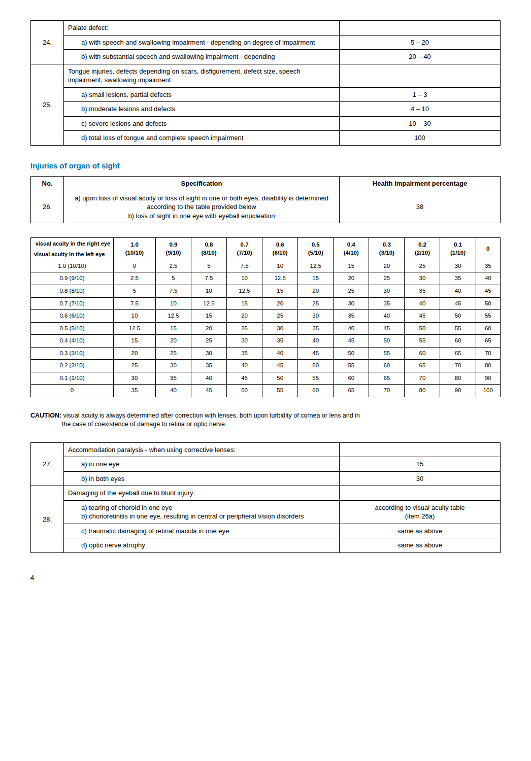| 24. | Palate defect: | |
| a) with speech and swallowing impairment - depending on degree of impairment | 5 – 20 |
| b) with substantial speech and swallowing impairment - depending | 20 – 40 |
| 25. | Tongue injuries, defects depending on scars, disfigurement, defect size, speech impairment, swallowing impairment: | |
| a) small lesions, partial defects | 1 – 3 |
| b) moderate lesions and defects | 4 – 10 |
| c) severe lesions and defects | 10 – 30 |
| d) total loss of tongue and complete speech impairment | 100 |
Injuries of organ of sight
| No. | Specification | Health impairment percentage |
| --- | --- | --- |
| 26. | a) upon loss of visual acuity or loss of sight in one or both eyes, disability is determined according to the table provided below b) loss of sight in one eye with eyeball enucleation | 38 |
| visual acuity in the right eye visual acuity in the left eye | 1.0 (10/10) | 0.9 (9/10) | 0.8 (8/10) | 0.7 (7/10) | 0.6 (6/10) | 0.5 (5/10) | 0.4 (4/10) | 0.3 (3/10) | 0.2 (2/10) | 0.1 (1/10) | 0 |
| --- | --- | --- | --- | --- | --- | --- | --- | --- | --- | --- | --- |
| 1.0 (10/10) | 0 | 2.5 | 5 | 7.5 | 10 | 12.5 | 15 | 20 | 25 | 30 | 35 |
| 0.9 (9/10) | 2.5 | 5 | 7.5 | 10 | 12.5 | 15 | 20 | 25 | 30 | 35 | 40 |
| 0.8 (8/10) | 5 | 7.5 | 10 | 12.5 | 15 | 20 | 25 | 30 | 35 | 40 | 45 |
| 0.7 (7/10) | 7.5 | 10 | 12.5 | 15 | 20 | 25 | 30 | 35 | 40 | 45 | 50 |
| 0.6 (6/10) | 10 | 12.5 | 15 | 20 | 25 | 30 | 35 | 40 | 45 | 50 | 55 |
| 0.5 (5/10) | 12.5 | 15 | 20 | 25 | 30 | 35 | 40 | 45 | 50 | 55 | 60 |
| 0.4 (4/10) | 15 | 20 | 25 | 30 | 35 | 40 | 45 | 50 | 55 | 60 | 65 |
| 0.3 (3/10) | 20 | 25 | 30 | 35 | 40 | 45 | 50 | 55 | 60 | 65 | 70 |
| 0.2 (2/10) | 25 | 30 | 35 | 40 | 45 | 50 | 55 | 60 | 65 | 70 | 80 |
| 0.1 (1/10) | 30 | 35 | 40 | 45 | 50 | 55 | 60 | 65 | 70 | 80 | 90 |
| 0 | 35 | 40 | 45 | 50 | 55 | 60 | 65 | 70 | 80 | 90 | 100 |
CAUTION: visual acuity is always determined after correction with lenses, both upon turbidity of cornea or lens and in the case of coexistence of damage to retina or optic nerve.
| 27. | Accommodation paralysis - when using corrective lenses: | |
| a) in one eye | 15 |
| b) in both eyes | 30 |
| 28. | Damaging of the eyeball due to blunt injury: | |
| a) tearing of choroid in one eye b) chorioretinitis in one eye, resulting in central or peripheral vision disorders | according to visual acuity table (item 26a) |
| c) traumatic damaging of retinal macula in one eye | same as above |
| d) optic nerve atrophy | same as above |
4